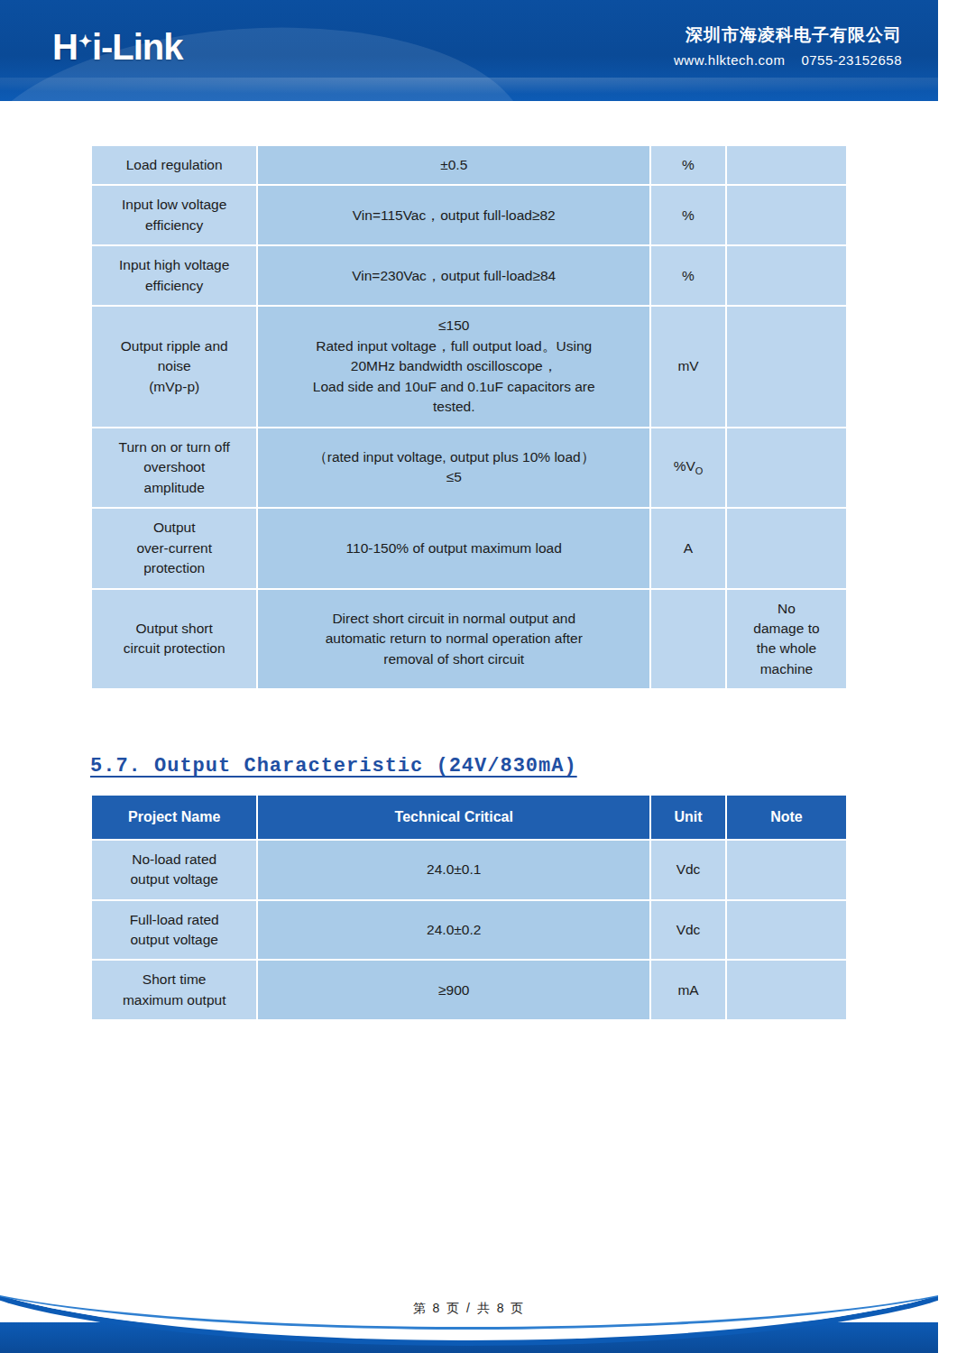H✦i-Link
深圳市海凌科电子有限公司
www.hlktech.com0755-23152658
| Load regulation | ±0.5 | % | |
| Input low voltage efficiency | Vin=115Vac，output full-load≥82 | % | |
| Input high voltage efficiency | Vin=230Vac，output full-load≥84 | % | |
| Output ripple and noise (mVp-p) | ≤150 Rated input voltage，full output load。Using 20MHz bandwidth oscilloscope， Load side and 10uF and 0.1uF capacitors are tested. | mV | |
| Turn on or turn off overshoot amplitude | （rated input voltage, output plus 10% load） ≤5 | %V O | |
| Output over-current protection | 110-150% of output maximum load | A | |
| Output short circuit protection | Direct short circuit in normal output and automatic return to normal operation after removal of short circuit | | No damage to the whole machine |
5.7. Output Characteristic (24V/830mA)
| Project Name | Technical Critical | Unit | Note |
| --- | --- | --- | --- |
| No-load rated output voltage | 24.0±0.1 | Vdc | |
| Full-load rated output voltage | 24.0±0.2 | Vdc | |
| Short time maximum output | ≥900 | mA | |
第 8 页 / 共 8 页